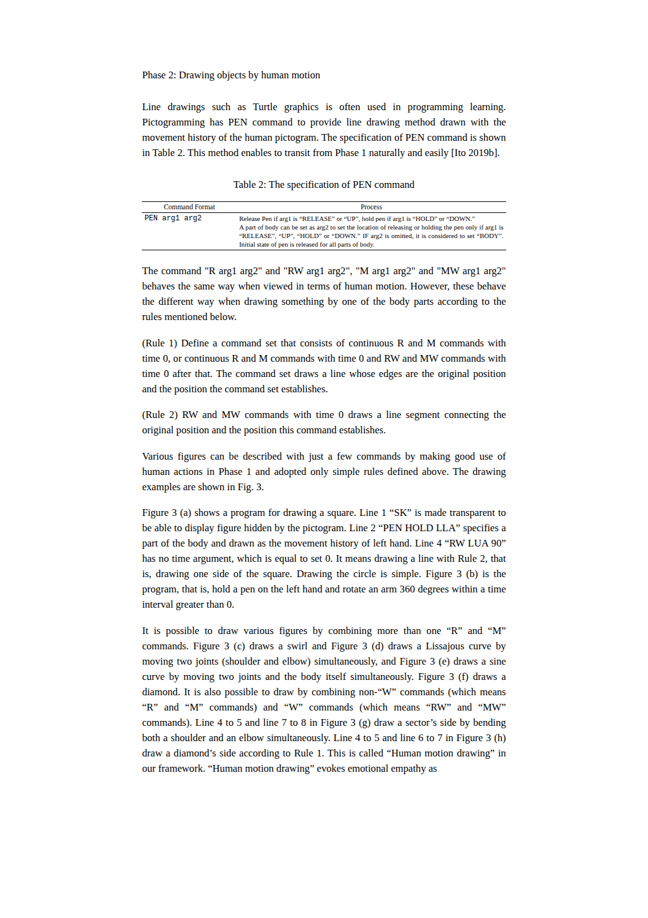Phase 2: Drawing objects by human motion
Line drawings such as Turtle graphics is often used in programming learning. Pictogramming has PEN command to provide line drawing method drawn with the movement history of the human pictogram. The specification of PEN command is shown in Table 2. This method enables to transit from Phase 1 naturally and easily [Ito 2019b].
Table 2: The specification of PEN command
| Command Format | Process |
| --- | --- |
| PEN arg1 arg2 | Release Pen if arg1 is “RELEASE” or “UP”, hold pen if arg1 is “HOLD” or “DOWN.” A part of body can be set as arg2 to set the location of releasing or holding the pen only if arg1 is “RELEASE”, “UP”, “HOLD” or “DOWN.” IF arg2 is omitted, it is considered to set “BODY”. Initial state of pen is released for all parts of body. |
The command "R arg1 arg2" and "RW arg1 arg2", "M arg1 arg2" and "MW arg1 arg2" behaves the same way when viewed in terms of human motion. However, these behave the different way when drawing something by one of the body parts according to the rules mentioned below.
(Rule 1) Define a command set that consists of continuous R and M commands with time 0, or continuous R and M commands with time 0 and RW and MW commands with time 0 after that. The command set draws a line whose edges are the original position and the position the command set establishes.
(Rule 2) RW and MW commands with time 0 draws a line segment connecting the original position and the position this command establishes.
Various figures can be described with just a few commands by making good use of human actions in Phase 1 and adopted only simple rules defined above. The drawing examples are shown in Fig. 3.
Figure 3 (a) shows a program for drawing a square. Line 1 “SK” is made transparent to be able to display figure hidden by the pictogram. Line 2 “PEN HOLD LLA” specifies a part of the body and drawn as the movement history of left hand. Line 4 “RW LUA 90” has no time argument, which is equal to set 0. It means drawing a line with Rule 2, that is, drawing one side of the square. Drawing the circle is simple. Figure 3 (b) is the program, that is, hold a pen on the left hand and rotate an arm 360 degrees within a time interval greater than 0.
It is possible to draw various figures by combining more than one “R” and “M” commands. Figure 3 (c) draws a swirl and Figure 3 (d) draws a Lissajous curve by moving two joints (shoulder and elbow) simultaneously, and Figure 3 (e) draws a sine curve by moving two joints and the body itself simultaneously. Figure 3 (f) draws a diamond. It is also possible to draw by combining non-“W” commands (which means “R” and “M” commands) and “W” commands (which means “RW” and “MW” commands). Line 4 to 5 and line 7 to 8 in Figure 3 (g) draw a sector’s side by bending both a shoulder and an elbow simultaneously. Line 4 to 5 and line 6 to 7 in Figure 3 (h) draw a diamond’s side according to Rule 1. This is called “Human motion drawing” in our framework. “Human motion drawing” evokes emotional empathy as